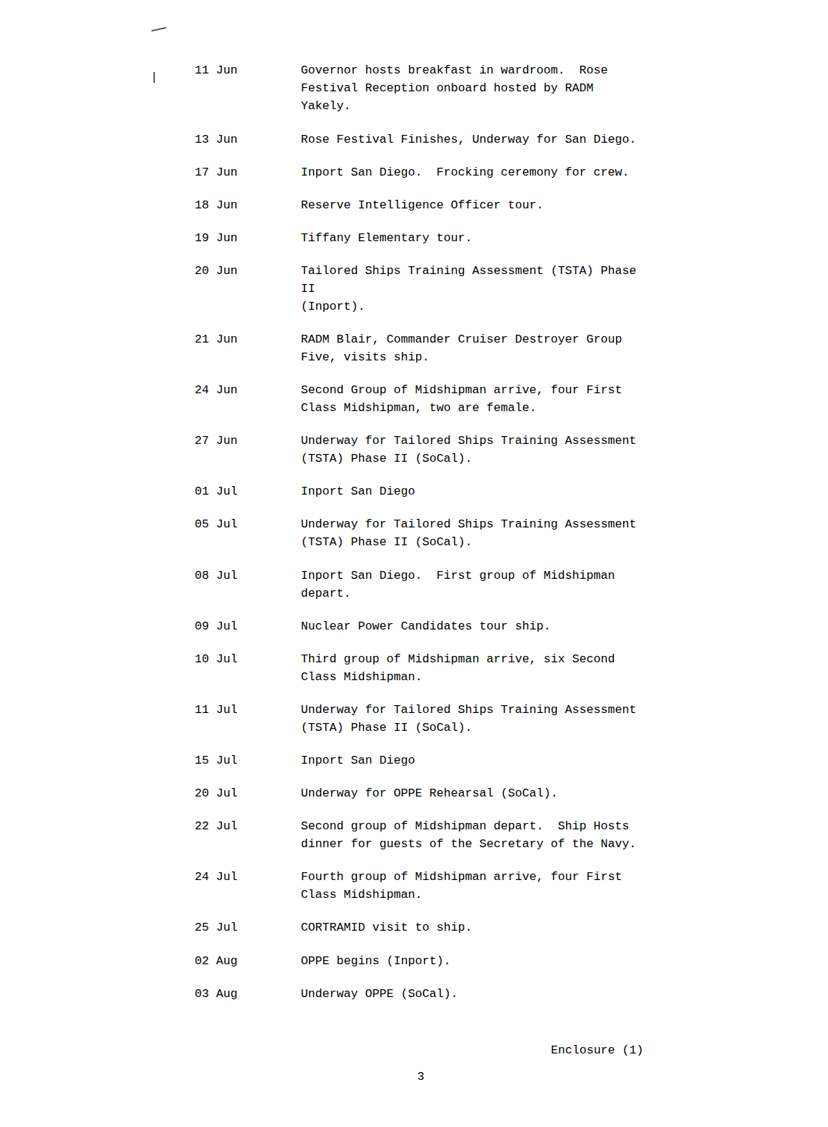| 11 Jun | Governor hosts breakfast in wardroom. Rose Festival Reception onboard hosted by RADM Yakely. |
| 13 Jun | Rose Festival Finishes, Underway for San Diego. |
| 17 Jun | Inport San Diego. Frocking ceremony for crew. |
| 18 Jun | Reserve Intelligence Officer tour. |
| 19 Jun | Tiffany Elementary tour. |
| 20 Jun | Tailored Ships Training Assessment (TSTA) Phase II (Inport). |
| 21 Jun | RADM Blair, Commander Cruiser Destroyer Group Five, visits ship. |
| 24 Jun | Second Group of Midshipman arrive, four First Class Midshipman, two are female. |
| 27 Jun | Underway for Tailored Ships Training Assessment (TSTA) Phase II (SoCal). |
| 01 Jul | Inport San Diego |
| 05 Jul | Underway for Tailored Ships Training Assessment (TSTA) Phase II (SoCal). |
| 08 Jul | Inport San Diego. First group of Midshipman depart. |
| 09 Jul | Nuclear Power Candidates tour ship. |
| 10 Jul | Third group of Midshipman arrive, six Second Class Midshipman. |
| 11 Jul | Underway for Tailored Ships Training Assessment (TSTA) Phase II (SoCal). |
| 15 Jul | Inport San Diego |
| 20 Jul | Underway for OPPE Rehearsal (SoCal). |
| 22 Jul | Second group of Midshipman depart. Ship Hosts dinner for guests of the Secretary of the Navy. |
| 24 Jul | Fourth group of Midshipman arrive, four First Class Midshipman. |
| 25 Jul | CORTRAMID visit to ship. |
| 02 Aug | OPPE begins (Inport). |
| 03 Aug | Underway OPPE (SoCal). |
Enclosure (1)
3